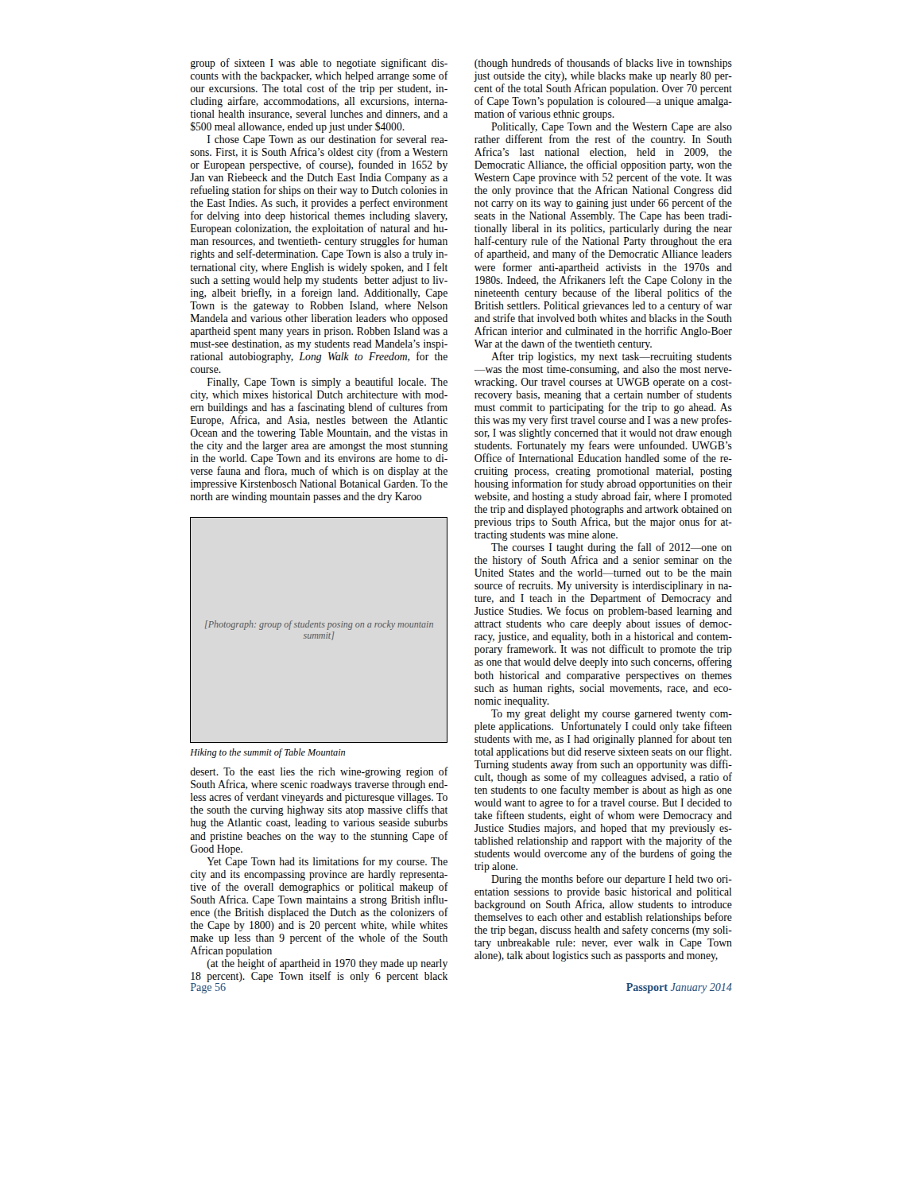group of sixteen I was able to negotiate significant discounts with the backpacker, which helped arrange some of our excursions. The total cost of the trip per student, including airfare, accommodations, all excursions, international health insurance, several lunches and dinners, and a $500 meal allowance, ended up just under $4000.
I chose Cape Town as our destination for several reasons. First, it is South Africa’s oldest city (from a Western or European perspective, of course), founded in 1652 by Jan van Riebeeck and the Dutch East India Company as a refueling station for ships on their way to Dutch colonies in the East Indies. As such, it provides a perfect environment for delving into deep historical themes including slavery, European colonization, the exploitation of natural and human resources, and twentieth- century struggles for human rights and self-determination. Cape Town is also a truly international city, where English is widely spoken, and I felt such a setting would help my students better adjust to living, albeit briefly, in a foreign land. Additionally, Cape Town is the gateway to Robben Island, where Nelson Mandela and various other liberation leaders who opposed apartheid spent many years in prison. Robben Island was a must-see destination, as my students read Mandela’s inspirational autobiography, Long Walk to Freedom, for the course.
Finally, Cape Town is simply a beautiful locale. The city, which mixes historical Dutch architecture with modern buildings and has a fascinating blend of cultures from Europe, Africa, and Asia, nestles between the Atlantic Ocean and the towering Table Mountain, and the vistas in the city and the larger area are amongst the most stunning in the world. Cape Town and its environs are home to diverse fauna and flora, much of which is on display at the impressive Kirstenbosch National Botanical Garden. To the north are winding mountain passes and the dry Karoo
[Photograph: group of students posing on a rocky mountain summit]
Hiking to the summit of Table Mountain
desert. To the east lies the rich wine-growing region of South Africa, where scenic roadways traverse through endless acres of verdant vineyards and picturesque villages. To the south the curving highway sits atop massive cliffs that hug the Atlantic coast, leading to various seaside suburbs and pristine beaches on the way to the stunning Cape of Good Hope.
Yet Cape Town had its limitations for my course. The city and its encompassing province are hardly representative of the overall demographics or political makeup of South Africa. Cape Town maintains a strong British influence (the British displaced the Dutch as the colonizers of the Cape by 1800) and is 20 percent white, while whites make up less than 9 percent of the whole of the South African population
(at the height of apartheid in 1970 they made up nearly 18 percent). Cape Town itself is only 6 percent black (though hundreds of thousands of blacks live in townships just outside the city), while blacks make up nearly 80 percent of the total South African population. Over 70 percent of Cape Town’s population is coloured—a unique amalgamation of various ethnic groups.
Politically, Cape Town and the Western Cape are also rather different from the rest of the country. In South Africa’s last national election, held in 2009, the Democratic Alliance, the official opposition party, won the Western Cape province with 52 percent of the vote. It was the only province that the African National Congress did not carry on its way to gaining just under 66 percent of the seats in the National Assembly. The Cape has been traditionally liberal in its politics, particularly during the near half-century rule of the National Party throughout the era of apartheid, and many of the Democratic Alliance leaders were former anti-apartheid activists in the 1970s and 1980s. Indeed, the Afrikaners left the Cape Colony in the nineteenth century because of the liberal politics of the British settlers. Political grievances led to a century of war and strife that involved both whites and blacks in the South African interior and culminated in the horrific Anglo-Boer War at the dawn of the twentieth century.
After trip logistics, my next task—recruiting students—was the most time-consuming, and also the most nerve-wracking. Our travel courses at UWGB operate on a cost-recovery basis, meaning that a certain number of students must commit to participating for the trip to go ahead. As this was my very first travel course and I was a new professor, I was slightly concerned that it would not draw enough students. Fortunately my fears were unfounded. UWGB’s Office of International Education handled some of the recruiting process, creating promotional material, posting housing information for study abroad opportunities on their website, and hosting a study abroad fair, where I promoted the trip and displayed photographs and artwork obtained on previous trips to South Africa, but the major onus for attracting students was mine alone.
The courses I taught during the fall of 2012—one on the history of South Africa and a senior seminar on the United States and the world—turned out to be the main source of recruits. My university is interdisciplinary in nature, and I teach in the Department of Democracy and Justice Studies. We focus on problem-based learning and attract students who care deeply about issues of democracy, justice, and equality, both in a historical and contemporary framework. It was not difficult to promote the trip as one that would delve deeply into such concerns, offering both historical and comparative perspectives on themes such as human rights, social movements, race, and economic inequality.
To my great delight my course garnered twenty complete applications. Unfortunately I could only take fifteen students with me, as I had originally planned for about ten total applications but did reserve sixteen seats on our flight. Turning students away from such an opportunity was difficult, though as some of my colleagues advised, a ratio of ten students to one faculty member is about as high as one would want to agree to for a travel course. But I decided to take fifteen students, eight of whom were Democracy and Justice Studies majors, and hoped that my previously established relationship and rapport with the majority of the students would overcome any of the burdens of going the trip alone.
During the months before our departure I held two orientation sessions to provide basic historical and political background on South Africa, allow students to introduce themselves to each other and establish relationships before the trip began, discuss health and safety concerns (my solitary unbreakable rule: never, ever walk in Cape Town alone), talk about logistics such as passports and money,
Page 56
Passport January 2014